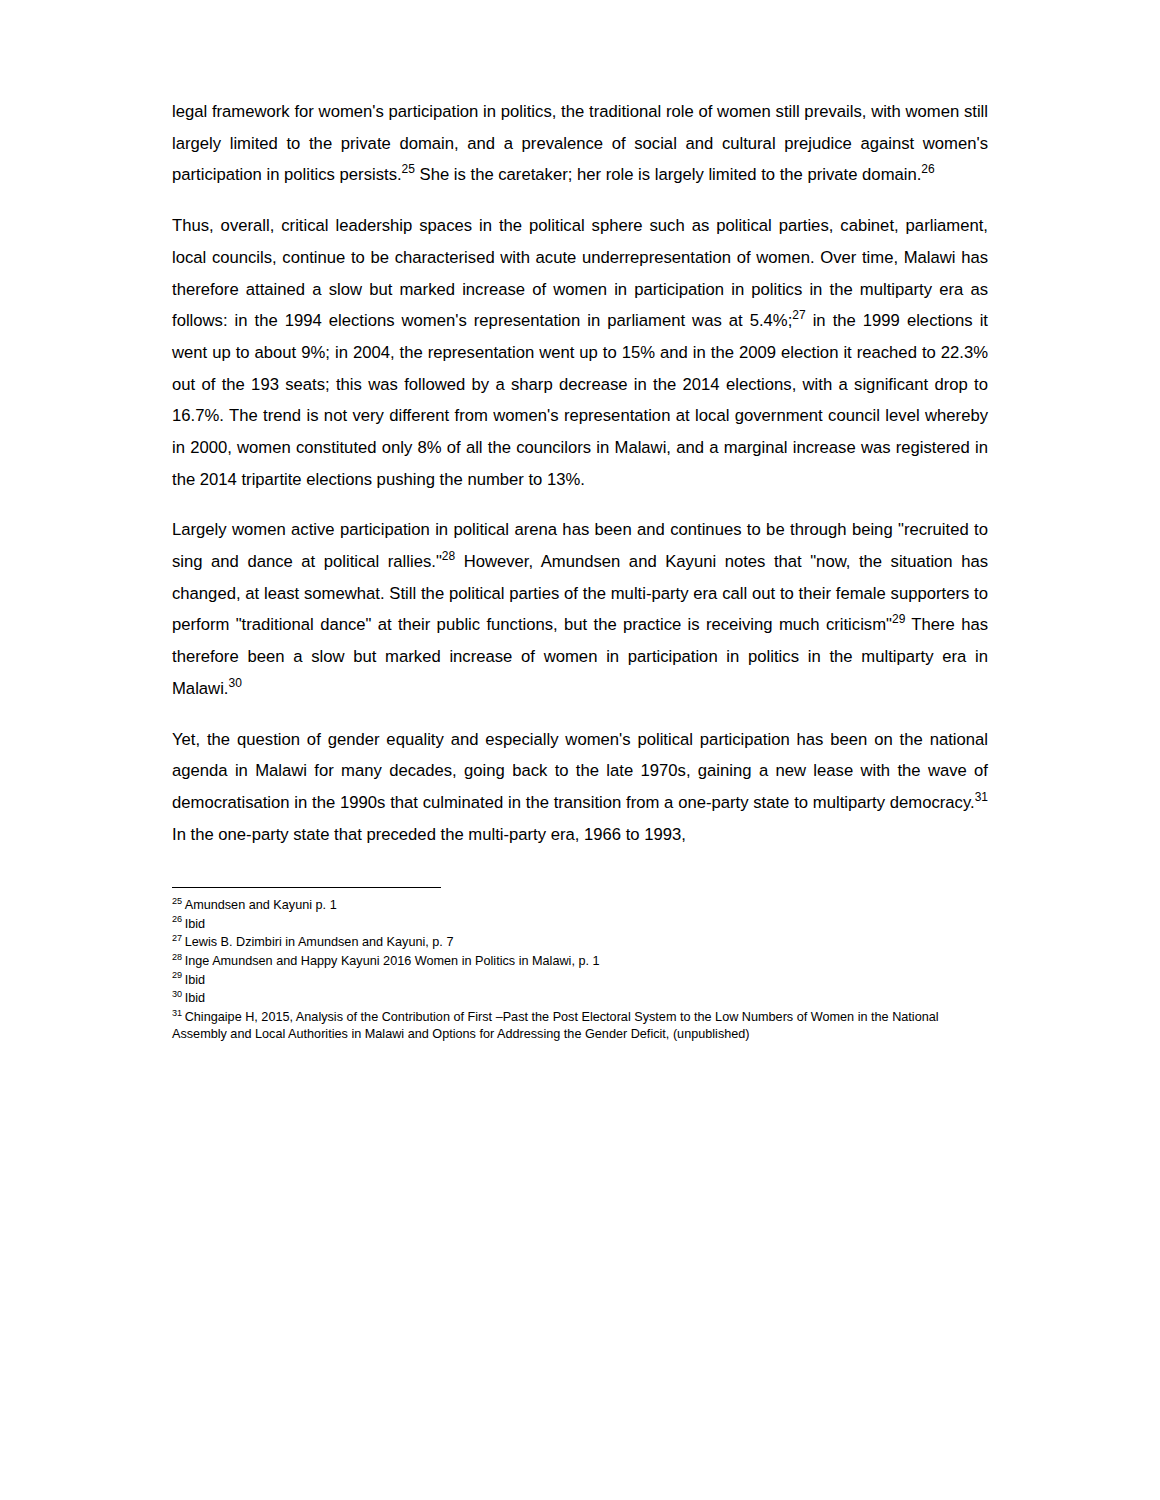legal framework for women's participation in politics, the traditional role of women still prevails, with women still largely limited to the private domain, and a prevalence of social and cultural prejudice against women's participation in politics persists.25 She is the caretaker; her role is largely limited to the private domain.26
Thus, overall, critical leadership spaces in the political sphere such as political parties, cabinet, parliament, local councils, continue to be characterised with acute underrepresentation of women. Over time, Malawi has therefore attained a slow but marked increase of women in participation in politics in the multiparty era as follows: in the 1994 elections women's representation in parliament was at 5.4%;27 in the 1999 elections it went up to about 9%; in 2004, the representation went up to 15% and in the 2009 election it reached to 22.3% out of the 193 seats; this was followed by a sharp decrease in the 2014 elections, with a significant drop to 16.7%. The trend is not very different from women's representation at local government council level whereby in 2000, women constituted only 8% of all the councilors in Malawi, and a marginal increase was registered in the 2014 tripartite elections pushing the number to 13%.
Largely women active participation in political arena has been and continues to be through being "recruited to sing and dance at political rallies."28 However, Amundsen and Kayuni notes that "now, the situation has changed, at least somewhat. Still the political parties of the multi-party era call out to their female supporters to perform "traditional dance" at their public functions, but the practice is receiving much criticism"29 There has therefore been a slow but marked increase of women in participation in politics in the multiparty era in Malawi.30
Yet, the question of gender equality and especially women's political participation has been on the national agenda in Malawi for many decades, going back to the late 1970s, gaining a new lease with the wave of democratisation in the 1990s that culminated in the transition from a one-party state to multiparty democracy.31 In the one-party state that preceded the multi-party era, 1966 to 1993,
25Amundsen and Kayuni p. 1
26Ibid
27Lewis B. Dzimbiri in Amundsen and Kayuni, p. 7
28Inge Amundsen and Happy Kayuni 2016 Women in Politics in Malawi, p. 1
29Ibid
30Ibid
31Chingaipe H, 2015, Analysis of the Contribution of First –Past the Post Electoral System to the Low Numbers of Women in the National Assembly and Local Authorities in Malawi and Options for Addressing the Gender Deficit, (unpublished)